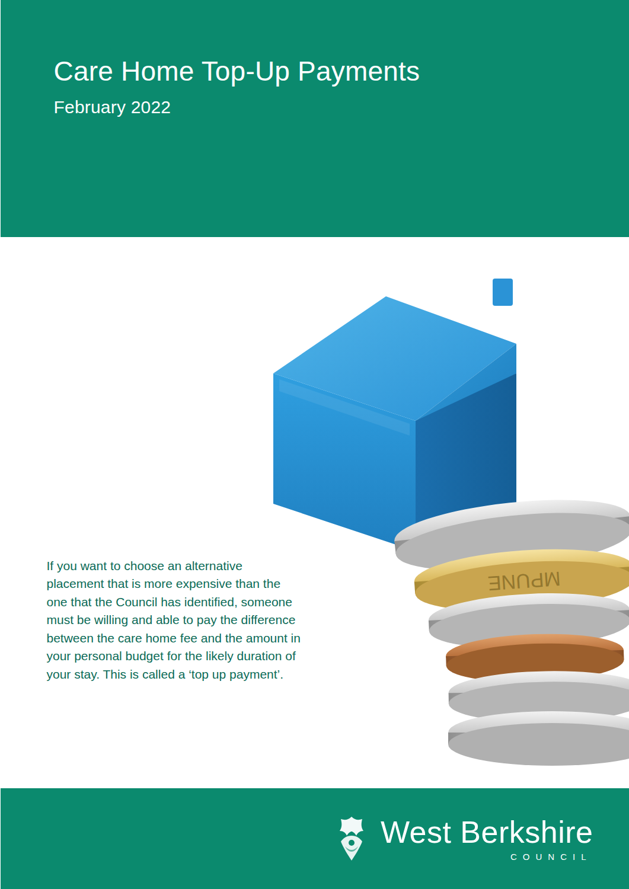Care Home Top-Up Payments
February 2022
MPUNE
If you want to choose an alternative placement that is more expensive than the one that the Council has identified, someone must be willing and able to pay the difference between the care home fee and the amount in your personal budget for the likely duration of your stay. This is called a ‘top up payment’.
West Berkshire COUNCIL